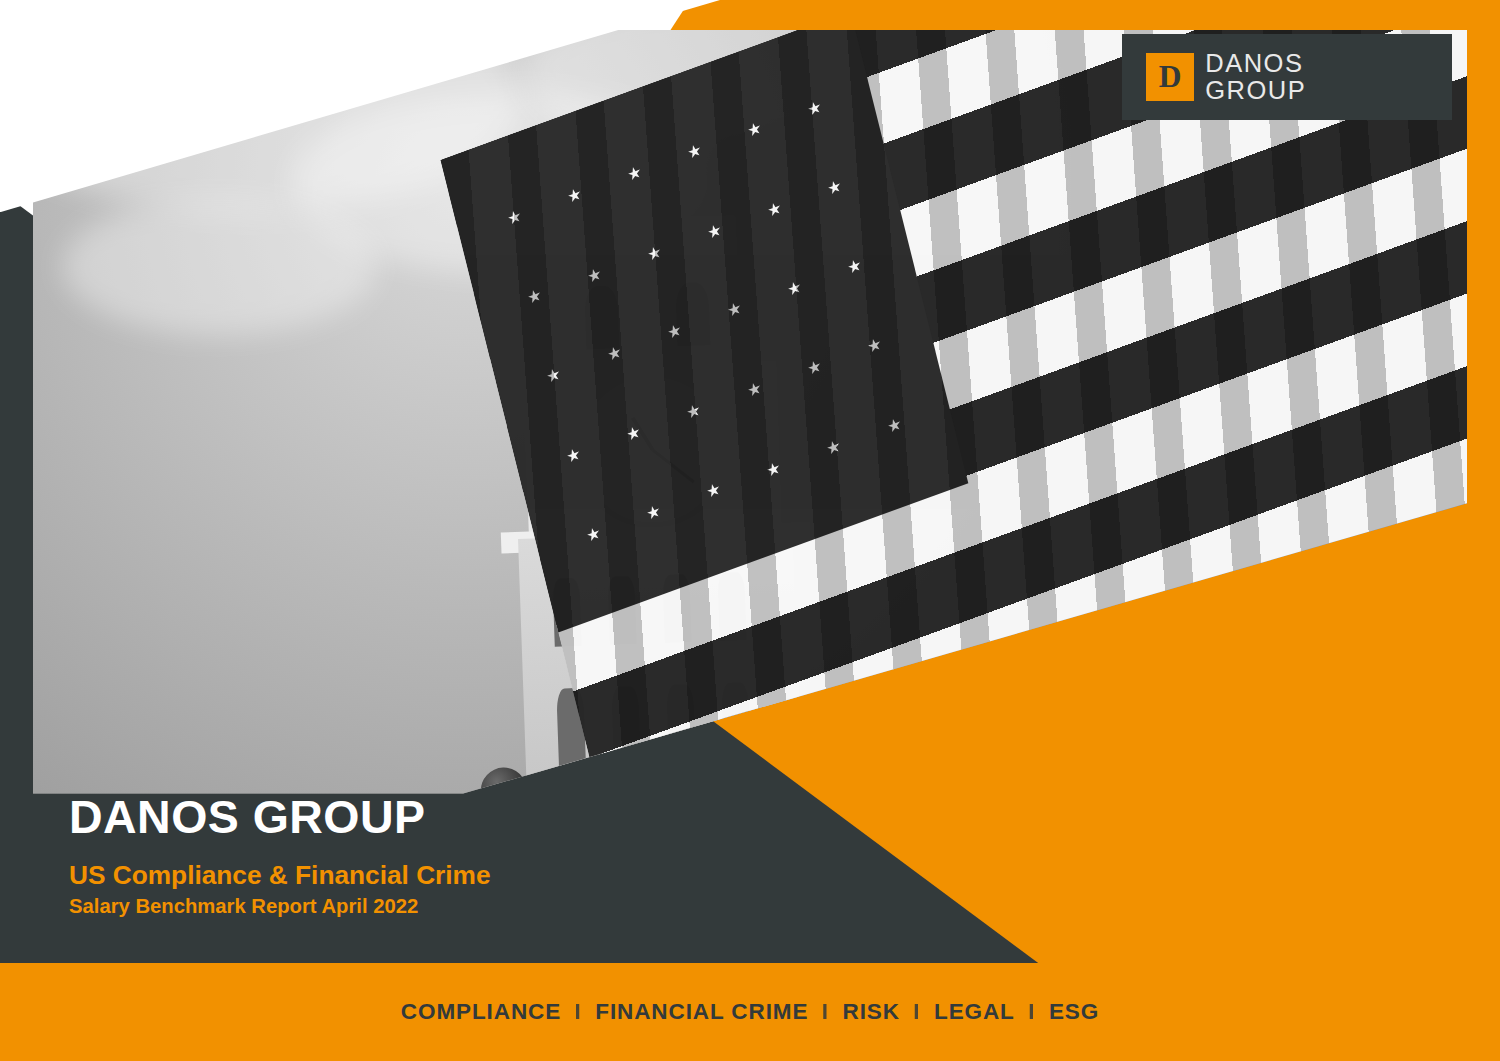★★★★★★ ★★★★★★ ★★★★★★ ★★★★★★ ★★★★★★
D
DANOS GROUP
DANOS GROUP
US Compliance & Financial Crime
Salary Benchmark Report April 2022
COMPLIANCE I FINANCIAL CRIME I RISK I LEGAL I ESG